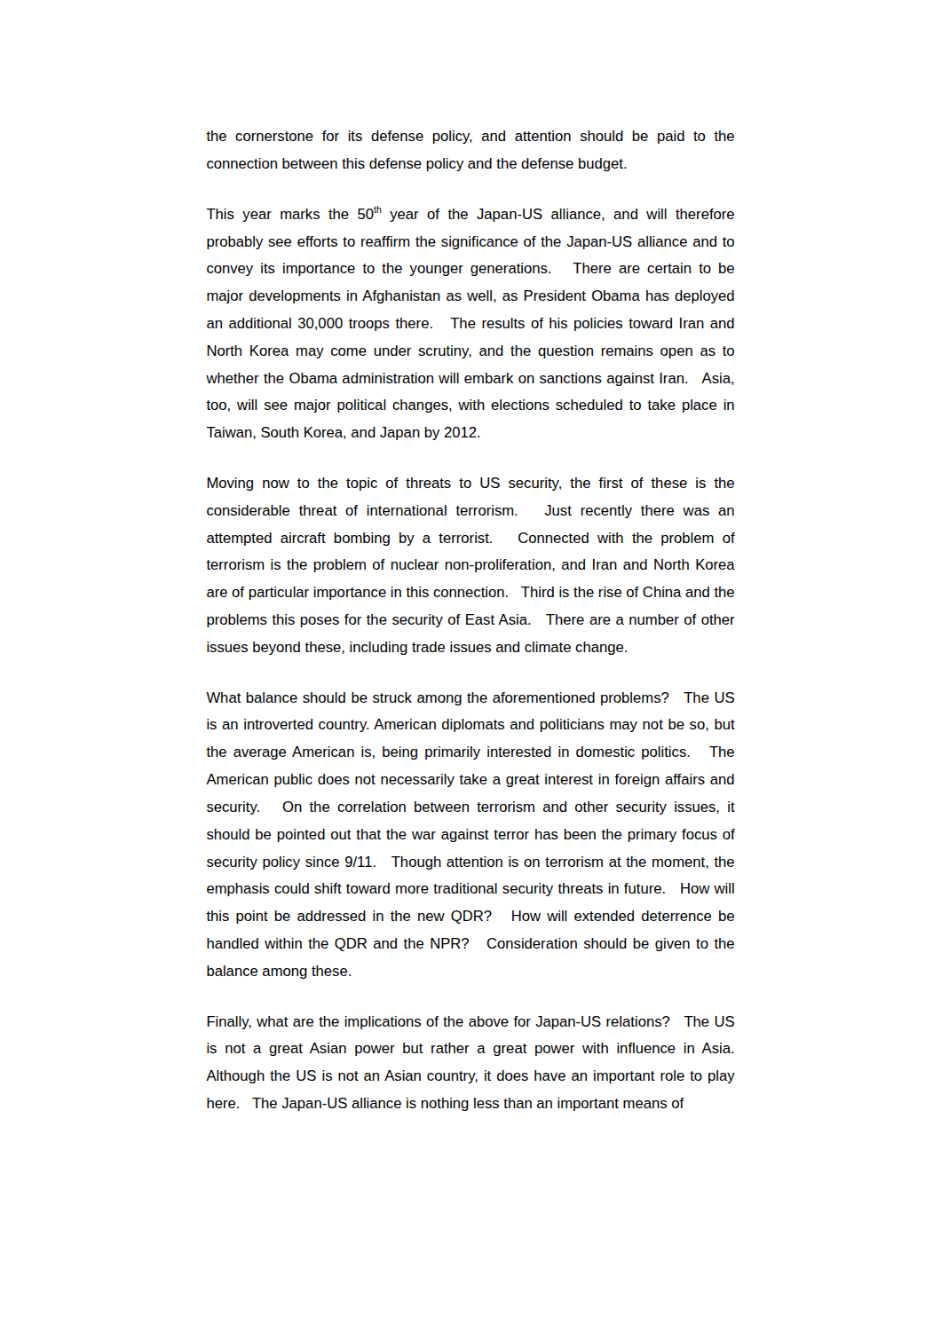the cornerstone for its defense policy, and attention should be paid to the connection between this defense policy and the defense budget.
This year marks the 50th year of the Japan-US alliance, and will therefore probably see efforts to reaffirm the significance of the Japan-US alliance and to convey its importance to the younger generations. There are certain to be major developments in Afghanistan as well, as President Obama has deployed an additional 30,000 troops there. The results of his policies toward Iran and North Korea may come under scrutiny, and the question remains open as to whether the Obama administration will embark on sanctions against Iran. Asia, too, will see major political changes, with elections scheduled to take place in Taiwan, South Korea, and Japan by 2012.
Moving now to the topic of threats to US security, the first of these is the considerable threat of international terrorism. Just recently there was an attempted aircraft bombing by a terrorist. Connected with the problem of terrorism is the problem of nuclear non-proliferation, and Iran and North Korea are of particular importance in this connection. Third is the rise of China and the problems this poses for the security of East Asia. There are a number of other issues beyond these, including trade issues and climate change.
What balance should be struck among the aforementioned problems? The US is an introverted country. American diplomats and politicians may not be so, but the average American is, being primarily interested in domestic politics. The American public does not necessarily take a great interest in foreign affairs and security. On the correlation between terrorism and other security issues, it should be pointed out that the war against terror has been the primary focus of security policy since 9/11. Though attention is on terrorism at the moment, the emphasis could shift toward more traditional security threats in future. How will this point be addressed in the new QDR? How will extended deterrence be handled within the QDR and the NPR? Consideration should be given to the balance among these.
Finally, what are the implications of the above for Japan-US relations? The US is not a great Asian power but rather a great power with influence in Asia. Although the US is not an Asian country, it does have an important role to play here. The Japan-US alliance is nothing less than an important means of